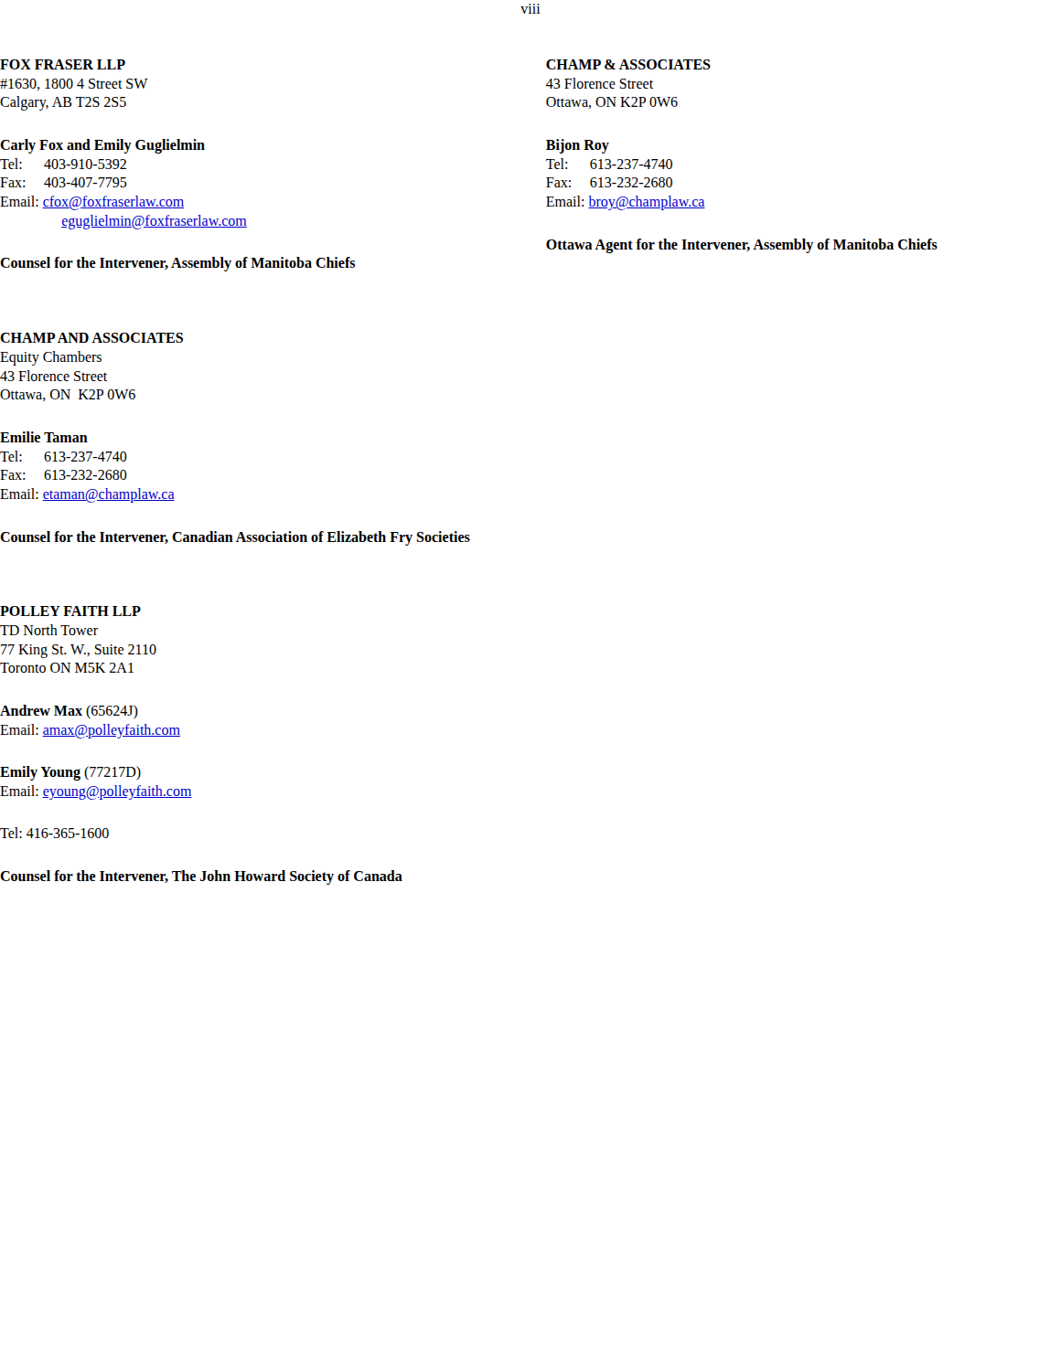viii
Fox Fraser LLP
#1630, 1800 4 Street SW
Calgary, AB T2S 2S5
Carly Fox and Emily Guglielmin
Tel: 403-910-5392
Fax: 403-407-7795
Email: cfox@foxfraserlaw.com
eguglielmin@foxfraserlaw.com
Counsel for the Intervener, Assembly of Manitoba Chiefs
Champ and Associates
Equity Chambers
43 Florence Street
Ottawa, ON K2P 0W6
Emilie Taman
Tel: 613-237-4740
Fax: 613-232-2680
Email: etaman@champlaw.ca
Counsel for the Intervener, Canadian Association of Elizabeth Fry Societies
Polley Faith LLP
TD North Tower
77 King St. W., Suite 2110
Toronto ON M5K 2A1
Andrew Max (65624J)
Email: amax@polleyfaith.com
Emily Young (77217D)
Email: eyoung@polleyfaith.com
Tel: 416-365-1600
Counsel for the Intervener, The John Howard Society of Canada
Champ & Associates
43 Florence Street
Ottawa, ON K2P 0W6
Bijon Roy
Tel: 613-237-4740
Fax: 613-232-2680
Email: broy@champlaw.ca
Ottawa Agent for the Intervener, Assembly of Manitoba Chiefs